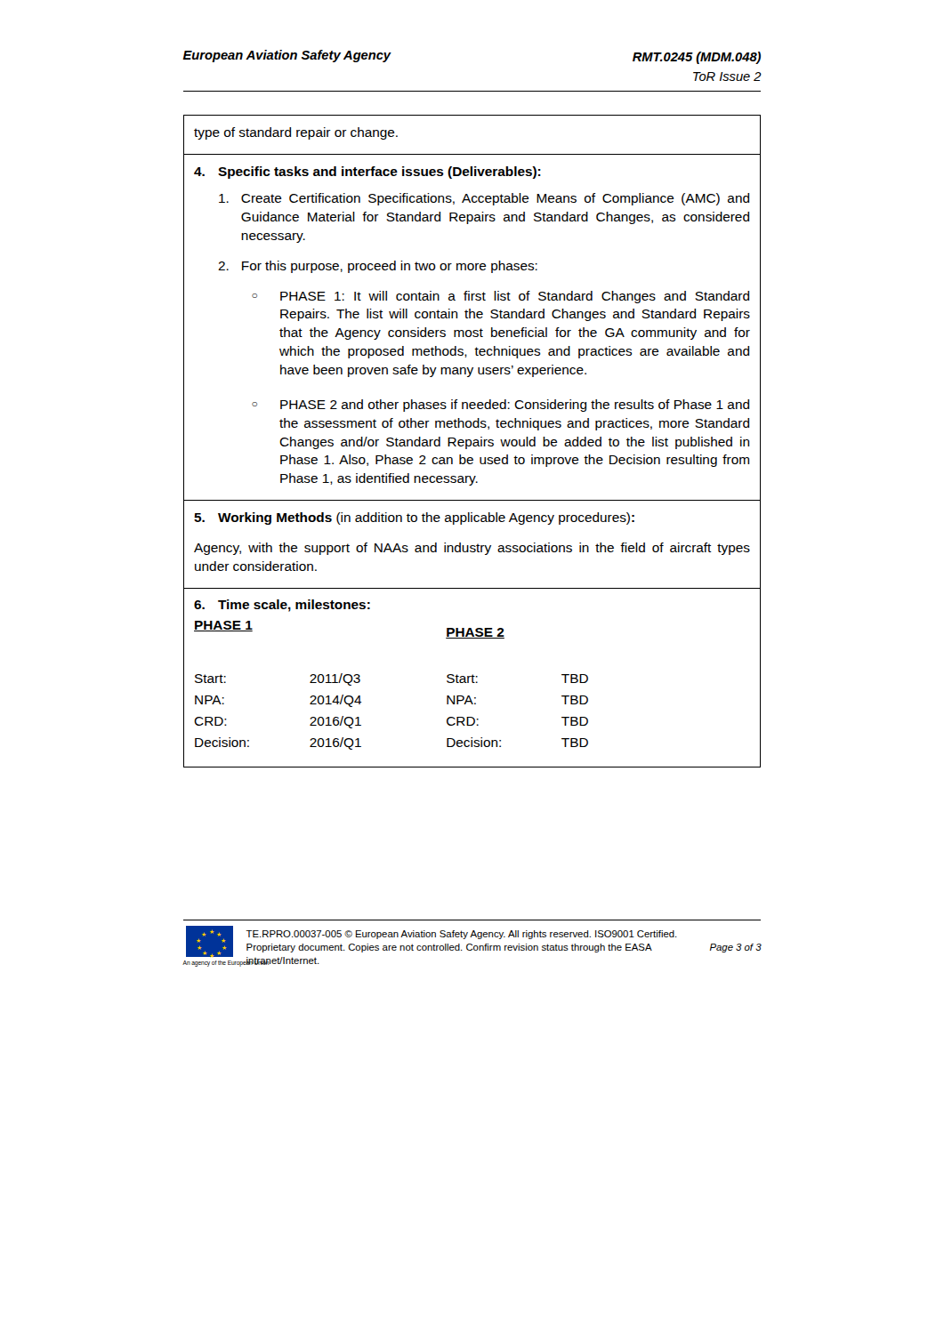European Aviation Safety Agency
RMT.0245 (MDM.048)
ToR Issue 2
| type of standard repair or change. |
| 4. Specific tasks and interface issues (Deliverables): 1. Create Certification Specifications, Acceptable Means of Compliance (AMC) and Guidance Material for Standard Repairs and Standard Changes, as considered necessary. 2. For this purpose, proceed in two or more phases: ○ PHASE 1: It will contain a first list of Standard Changes and Standard Repairs. The list will contain the Standard Changes and Standard Repairs that the Agency considers most beneficial for the GA community and for which the proposed methods, techniques and practices are available and have been proven safe by many users’ experience. ○ PHASE 2 and other phases if needed: Considering the results of Phase 1 and the assessment of other methods, techniques and practices, more Standard Changes and/or Standard Repairs would be added to the list published in Phase 1. Also, Phase 2 can be used to improve the Decision resulting from Phase 1, as identified necessary. |
| 5. Working Methods (in addition to the applicable Agency procedures) : Agency, with the support of NAAs and industry associations in the field of aircraft types under consideration. |
| 6. Time scale, milestones: PHASE 1 PHASE 2 / Start: / 2011/Q3 / Start: / TBD / / NPA: / 2014/Q4 / NPA: / TBD / / CRD: / 2016/Q1 / CRD: / TBD / / Decision: / 2016/Q1 / Decision: / TBD / |
★ ★ ★ ★ ★ ★ ★ ★ ★ ★
An agency of the European Union
TE.RPRO.00037-005 © European Aviation Safety Agency. All rights reserved. ISO9001 Certified.
Proprietary document. Copies are not controlled. Confirm revision status through the EASA intranet/Internet.
Page 3 of 3